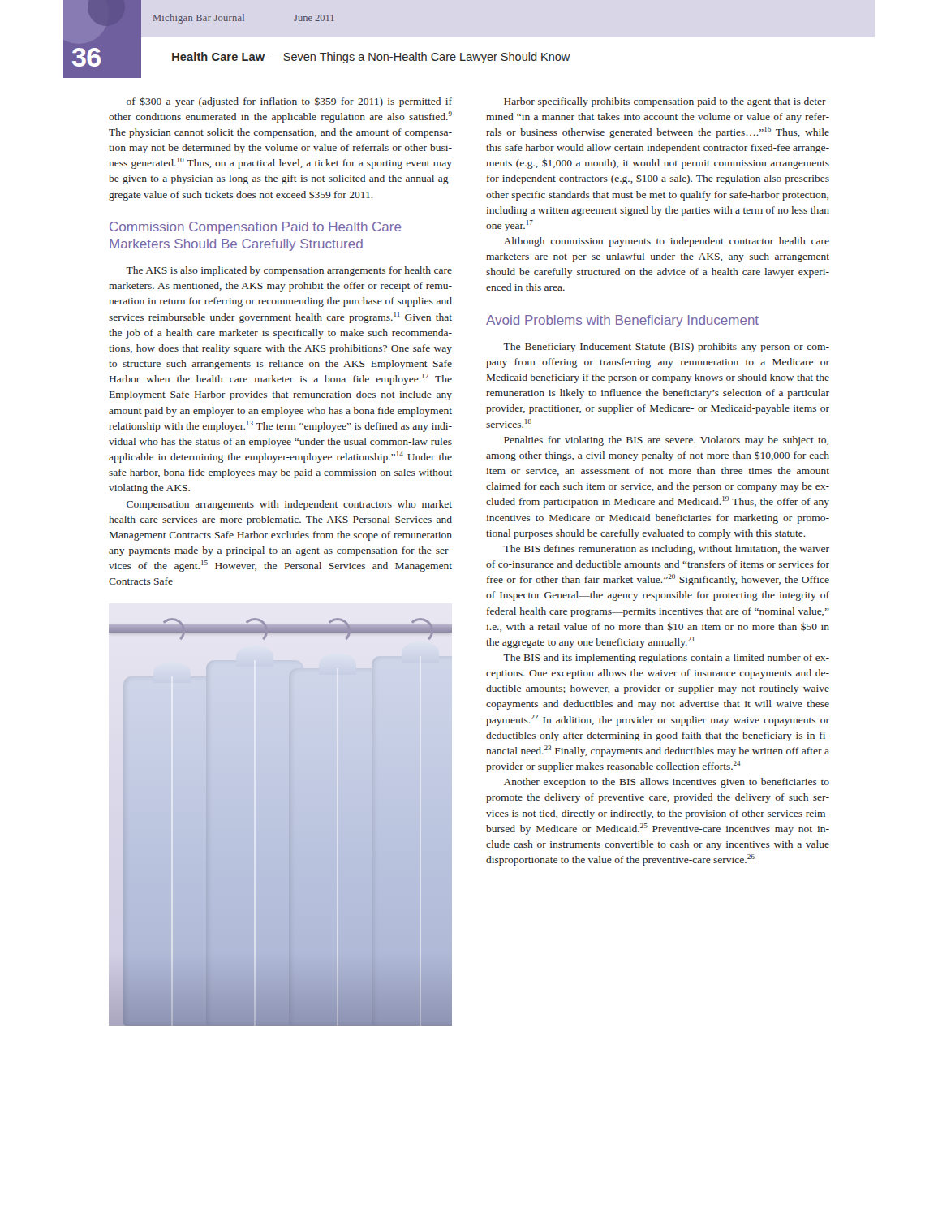Michigan Bar Journal June 2011
36
Health Care Law — Seven Things a Non-Health Care Lawyer Should Know
of $300 a year (adjusted for inflation to $359 for 2011) is permitted if other conditions enumerated in the applicable regulation are also satisfied.9 The physician cannot solicit the compensation, and the amount of compensation may not be determined by the volume or value of referrals or other business generated.10 Thus, on a practical level, a ticket for a sporting event may be given to a physician as long as the gift is not solicited and the annual aggregate value of such tickets does not exceed $359 for 2011.
Commission Compensation Paid to Health Care
Marketers Should Be Carefully Structured
The AKS is also implicated by compensation arrangements for health care marketers. As mentioned, the AKS may prohibit the offer or receipt of remuneration in return for referring or recommending the purchase of supplies and services reimbursable under government health care programs.11 Given that the job of a health care marketer is specifically to make such recommendations, how does that reality square with the AKS prohibitions? One safe way to structure such arrangements is reliance on the AKS Employment Safe Harbor when the health care marketer is a bona fide employee.12 The Employment Safe Harbor provides that remuneration does not include any amount paid by an employer to an employee who has a bona fide employment relationship with the employer.13 The term “employee” is defined as any individual who has the status of an employee “under the usual common-law rules applicable in determining the employer-employee relationship.”14 Under the safe harbor, bona fide employees may be paid a commission on sales without violating the AKS.
Compensation arrangements with independent contractors who market health care services are more problematic. The AKS Personal Services and Management Contracts Safe Harbor excludes from the scope of remuneration any payments made by a principal to an agent as compensation for the services of the agent.15 However, the Personal Services and Management Contracts Safe
Harbor specifically prohibits compensation paid to the agent that is determined “in a manner that takes into account the volume or value of any referrals or business otherwise generated between the parties….”16 Thus, while this safe harbor would allow certain independent contractor fixed-fee arrangements (e.g., $1,000 a month), it would not permit commission arrangements for independent contractors (e.g., $100 a sale). The regulation also prescribes other specific standards that must be met to qualify for safe-harbor protection, including a written agreement signed by the parties with a term of no less than one year.17
Although commission payments to independent contractor health care marketers are not per se unlawful under the AKS, any such arrangement should be carefully structured on the advice of a health care lawyer experienced in this area.
Avoid Problems with Beneficiary Inducement
The Beneficiary Inducement Statute (BIS) prohibits any person or company from offering or transferring any remuneration to a Medicare or Medicaid beneficiary if the person or company knows or should know that the remuneration is likely to influence the beneficiary’s selection of a particular provider, practitioner, or supplier of Medicare- or Medicaid-payable items or services.18
Penalties for violating the BIS are severe. Violators may be subject to, among other things, a civil money penalty of not more than $10,000 for each item or service, an assessment of not more than three times the amount claimed for each such item or service, and the person or company may be excluded from participation in Medicare and Medicaid.19 Thus, the offer of any incentives to Medicare or Medicaid beneficiaries for marketing or promotional purposes should be carefully evaluated to comply with this statute.
The BIS defines remuneration as including, without limitation, the waiver of co-insurance and deductible amounts and “transfers of items or services for free or for other than fair market value.”20 Significantly, however, the Office of Inspector General—the agency responsible for protecting the integrity of federal health care programs—permits incentives that are of “nominal value,” i.e., with a retail value of no more than $10 an item or no more than $50 in the aggregate to any one beneficiary annually.21
The BIS and its implementing regulations contain a limited number of exceptions. One exception allows the waiver of insurance copayments and deductible amounts; however, a provider or supplier may not routinely waive copayments and deductibles and may not advertise that it will waive these payments.22 In addition, the provider or supplier may waive copayments or deductibles only after determining in good faith that the beneficiary is in financial need.23 Finally, copayments and deductibles may be written off after a provider or supplier makes reasonable collection efforts.24
Another exception to the BIS allows incentives given to beneficiaries to promote the delivery of preventive care, provided the delivery of such services is not tied, directly or indirectly, to the provision of other services reimbursed by Medicare or Medicaid.25 Preventive-care incentives may not include cash or instruments convertible to cash or any incentives with a value disproportionate to the value of the preventive-care service.26